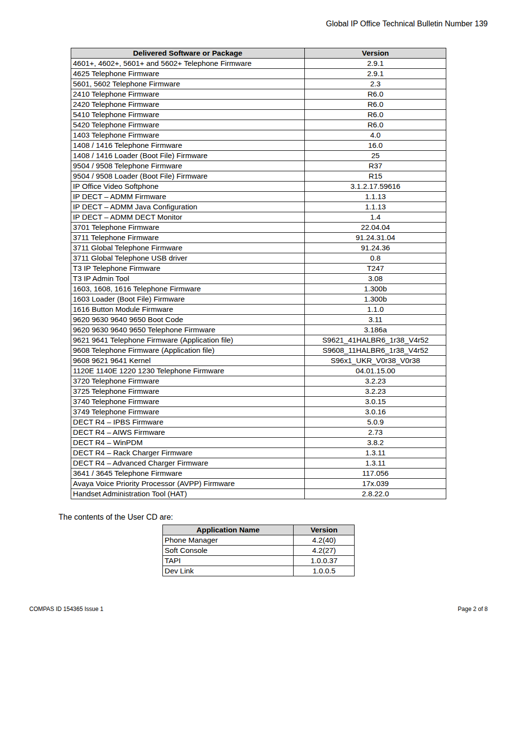Global IP Office Technical Bulletin Number 139
| Delivered Software or Package | Version |
| --- | --- |
| 4601+, 4602+, 5601+ and 5602+ Telephone Firmware | 2.9.1 |
| 4625 Telephone Firmware | 2.9.1 |
| 5601, 5602 Telephone Firmware | 2.3 |
| 2410 Telephone Firmware | R6.0 |
| 2420 Telephone Firmware | R6.0 |
| 5410 Telephone Firmware | R6.0 |
| 5420 Telephone Firmware | R6.0 |
| 1403 Telephone Firmware | 4.0 |
| 1408 / 1416 Telephone Firmware | 16.0 |
| 1408 / 1416 Loader (Boot File) Firmware | 25 |
| 9504 / 9508 Telephone Firmware | R37 |
| 9504 / 9508 Loader (Boot File) Firmware | R15 |
| IP Office Video Softphone | 3.1.2.17.59616 |
| IP DECT – ADMM Firmware | 1.1.13 |
| IP DECT – ADMM Java Configuration | 1.1.13 |
| IP DECT – ADMM DECT Monitor | 1.4 |
| 3701 Telephone Firmware | 22.04.04 |
| 3711 Telephone Firmware | 91.24.31.04 |
| 3711 Global Telephone Firmware | 91.24.36 |
| 3711 Global Telephone USB driver | 0.8 |
| T3 IP Telephone Firmware | T247 |
| T3 IP Admin Tool | 3.08 |
| 1603, 1608, 1616 Telephone Firmware | 1.300b |
| 1603 Loader (Boot File) Firmware | 1.300b |
| 1616 Button Module Firmware | 1.1.0 |
| 9620 9630 9640 9650 Boot Code | 3.11 |
| 9620 9630 9640 9650 Telephone Firmware | 3.186a |
| 9621 9641 Telephone Firmware (Application file) | S9621_41HALBR6_1r38_V4r52 |
| 9608 Telephone Firmware (Application file) | S9608_11HALBR6_1r38_V4r52 |
| 9608 9621 9641 Kernel | S96x1_UKR_V0r38_V0r38 |
| 1120E 1140E 1220 1230 Telephone Firmware | 04.01.15.00 |
| 3720 Telephone Firmware | 3.2.23 |
| 3725 Telephone Firmware | 3.2.23 |
| 3740 Telephone Firmware | 3.0.15 |
| 3749 Telephone Firmware | 3.0.16 |
| DECT R4 – IPBS Firmware | 5.0.9 |
| DECT R4 – AIWS Firmware | 2.73 |
| DECT R4 – WinPDM | 3.8.2 |
| DECT R4 – Rack Charger Firmware | 1.3.11 |
| DECT R4 – Advanced Charger Firmware | 1.3.11 |
| 3641 / 3645 Telephone Firmware | 117.056 |
| Avaya Voice Priority Processor (AVPP) Firmware | 17x.039 |
| Handset Administration Tool (HAT) | 2.8.22.0 |
The contents of the User CD are:
| Application Name | Version |
| --- | --- |
| Phone Manager | 4.2(40) |
| Soft Console | 4.2(27) |
| TAPI | 1.0.0.37 |
| Dev Link | 1.0.0.5 |
COMPAS ID 154365 Issue 1 Page 2 of 8